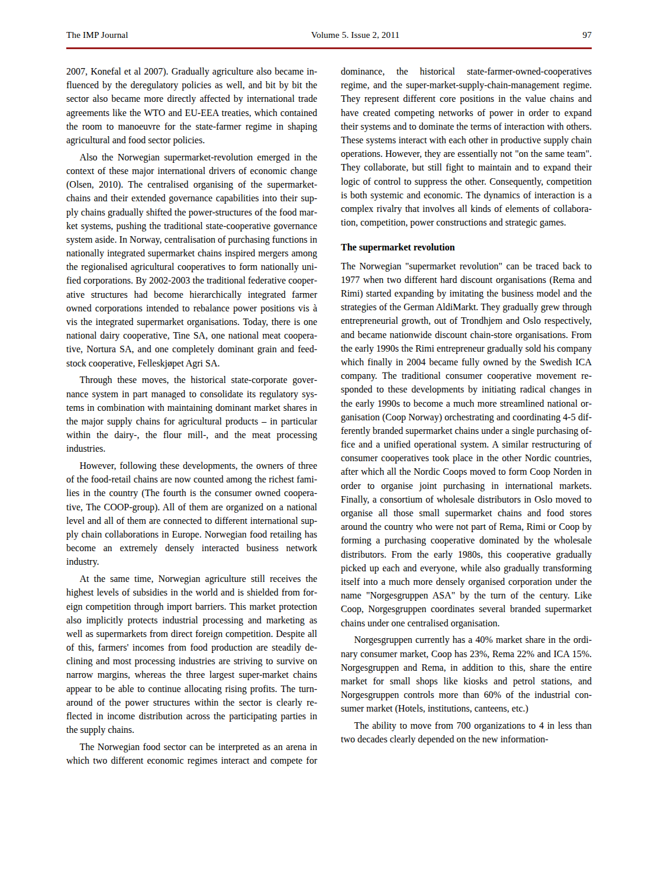The IMP Journal Volume 5. Issue 2, 2011 97
2007, Konefal et al 2007). Gradually agriculture also became influenced by the deregulatory policies as well, and bit by bit the sector also became more directly affected by international trade agreements like the WTO and EU-EEA treaties, which contained the room to manoeuvre for the state-farmer regime in shaping agricultural and food sector policies.
Also the Norwegian supermarket-revolution emerged in the context of these major international drivers of economic change (Olsen, 2010). The centralised organising of the supermarket-chains and their extended governance capabilities into their supply chains gradually shifted the power-structures of the food market systems, pushing the traditional state-cooperative governance system aside. In Norway, centralisation of purchasing functions in nationally integrated supermarket chains inspired mergers among the regionalised agricultural cooperatives to form nationally unified corporations. By 2002-2003 the traditional federative cooperative structures had become hierarchically integrated farmer owned corporations intended to rebalance power positions vis à vis the integrated supermarket organisations. Today, there is one national dairy cooperative, Tine SA, one national meat cooperative, Nortura SA, and one completely dominant grain and feedstock cooperative, Felleskjøpet Agri SA.
Through these moves, the historical state-corporate governance system in part managed to consolidate its regulatory systems in combination with maintaining dominant market shares in the major supply chains for agricultural products – in particular within the dairy-, the flour mill-, and the meat processing industries.
However, following these developments, the owners of three of the food-retail chains are now counted among the richest families in the country (The fourth is the consumer owned cooperative, The COOP-group). All of them are organized on a national level and all of them are connected to different international supply chain collaborations in Europe. Norwegian food retailing has become an extremely densely interacted business network industry.
At the same time, Norwegian agriculture still receives the highest levels of subsidies in the world and is shielded from foreign competition through import barriers. This market protection also implicitly protects industrial processing and marketing as well as supermarkets from direct foreign competition. Despite all of this, farmers' incomes from food production are steadily declining and most processing industries are striving to survive on narrow margins, whereas the three largest super-market chains appear to be able to continue allocating rising profits. The turnaround of the power structures within the sector is clearly reflected in income distribution across the participating parties in the supply chains.
The Norwegian food sector can be interpreted as an arena in which two different economic regimes interact and compete for dominance, the historical state-farmer-owned-cooperatives regime, and the super-market-supply-chain-management regime. They represent different core positions in the value chains and have created competing networks of power in order to expand their systems and to dominate the terms of interaction with others. These systems interact with each other in productive supply chain operations. However, they are essentially not "on the same team". They collaborate, but still fight to maintain and to expand their logic of control to suppress the other. Consequently, competition is both systemic and economic. The dynamics of interaction is a complex rivalry that involves all kinds of elements of collaboration, competition, power constructions and strategic games.
The supermarket revolution
The Norwegian "supermarket revolution" can be traced back to 1977 when two different hard discount organisations (Rema and Rimi) started expanding by imitating the business model and the strategies of the German AldiMarkt. They gradually grew through entrepreneurial growth, out of Trondhjem and Oslo respectively, and became nationwide discount chain-store organisations. From the early 1990s the Rimi entrepreneur gradually sold his company which finally in 2004 became fully owned by the Swedish ICA company. The traditional consumer cooperative movement responded to these developments by initiating radical changes in the early 1990s to become a much more streamlined national organisation (Coop Norway) orchestrating and coordinating 4-5 differently branded supermarket chains under a single purchasing office and a unified operational system. A similar restructuring of consumer cooperatives took place in the other Nordic countries, after which all the Nordic Coops moved to form Coop Norden in order to organise joint purchasing in international markets. Finally, a consortium of wholesale distributors in Oslo moved to organise all those small supermarket chains and food stores around the country who were not part of Rema, Rimi or Coop by forming a purchasing cooperative dominated by the wholesale distributors. From the early 1980s, this cooperative gradually picked up each and everyone, while also gradually transforming itself into a much more densely organised corporation under the name "Norgesgruppen ASA" by the turn of the century. Like Coop, Norgesgruppen coordinates several branded supermarket chains under one centralised organisation.
Norgesgruppen currently has a 40% market share in the ordinary consumer market, Coop has 23%, Rema 22% and ICA 15%. Norgesgruppen and Rema, in addition to this, share the entire market for small shops like kiosks and petrol stations, and Norgesgruppen controls more than 60% of the industrial consumer market (Hotels, institutions, canteens, etc.)
The ability to move from 700 organizations to 4 in less than two decades clearly depended on the new information-